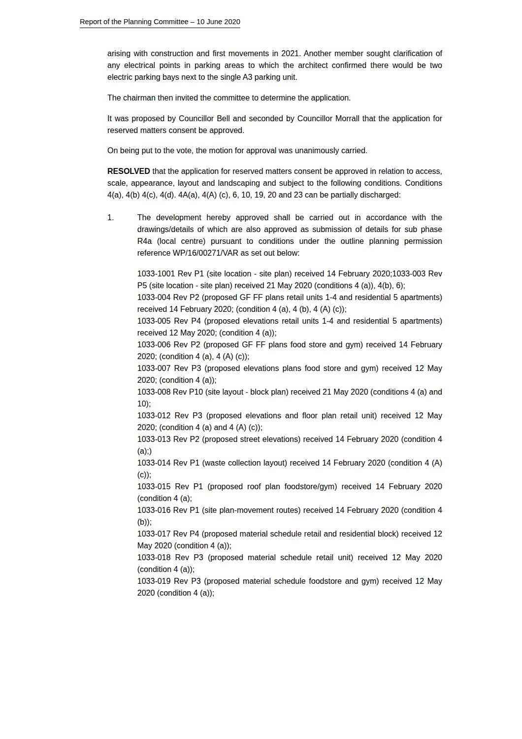Report of the Planning Committee – 10 June 2020
arising with construction and first movements in 2021. Another member sought clarification of any electrical points in parking areas to which the architect confirmed there would be two electric parking bays next to the single A3 parking unit.
The chairman then invited the committee to determine the application.
It was proposed by Councillor Bell and seconded by Councillor Morrall that the application for reserved matters consent be approved.
On being put to the vote, the motion for approval was unanimously carried.
RESOLVED that the application for reserved matters consent be approved in relation to access, scale, appearance, layout and landscaping and subject to the following conditions. Conditions 4(a), 4(b) 4(c), 4(d). 4A(a), 4(A) (c), 6, 10, 19, 20 and 23 can be partially discharged:
1.
The development hereby approved shall be carried out in accordance with the drawings/details of which are also approved as submission of details for sub phase R4a (local centre) pursuant to conditions under the outline planning permission reference WP/16/00271/VAR as set out below:
1033-1001 Rev P1 (site location - site plan) received 14 February 2020;1033-003 Rev P5 (site location - site plan) received 21 May 2020 (conditions 4 (a)), 4(b), 6);
1033-004 Rev P2 (proposed GF FF plans retail units 1-4 and residential 5 apartments) received 14 February 2020; (condition 4 (a), 4 (b), 4 (A) (c));
1033-005 Rev P4 (proposed elevations retail units 1-4 and residential 5 apartments) received 12 May 2020; (condition 4 (a));
1033-006 Rev P2 (proposed GF FF plans food store and gym) received 14 February 2020; (condition 4 (a), 4 (A) (c));
1033-007 Rev P3 (proposed elevations plans food store and gym) received 12 May 2020; (condition 4 (a));
1033-008 Rev P10 (site layout - block plan) received 21 May 2020 (conditions 4 (a) and 10);
1033-012 Rev P3 (proposed elevations and floor plan retail unit) received 12 May 2020; (condition 4 (a) and 4 (A) (c));
1033-013 Rev P2 (proposed street elevations) received 14 February 2020 (condition 4 (a);)
1033-014 Rev P1 (waste collection layout) received 14 February 2020 (condition 4 (A) (c));
1033-015 Rev P1 (proposed roof plan foodstore/gym) received 14 February 2020 (condition 4 (a);
1033-016 Rev P1 (site plan-movement routes) received 14 February 2020 (condition 4 (b));
1033-017 Rev P4 (proposed material schedule retail and residential block) received 12 May 2020 (condition 4 (a));
1033-018 Rev P3 (proposed material schedule retail unit) received 12 May 2020 (condition 4 (a));
1033-019 Rev P3 (proposed material schedule foodstore and gym) received 12 May 2020 (condition 4 (a));